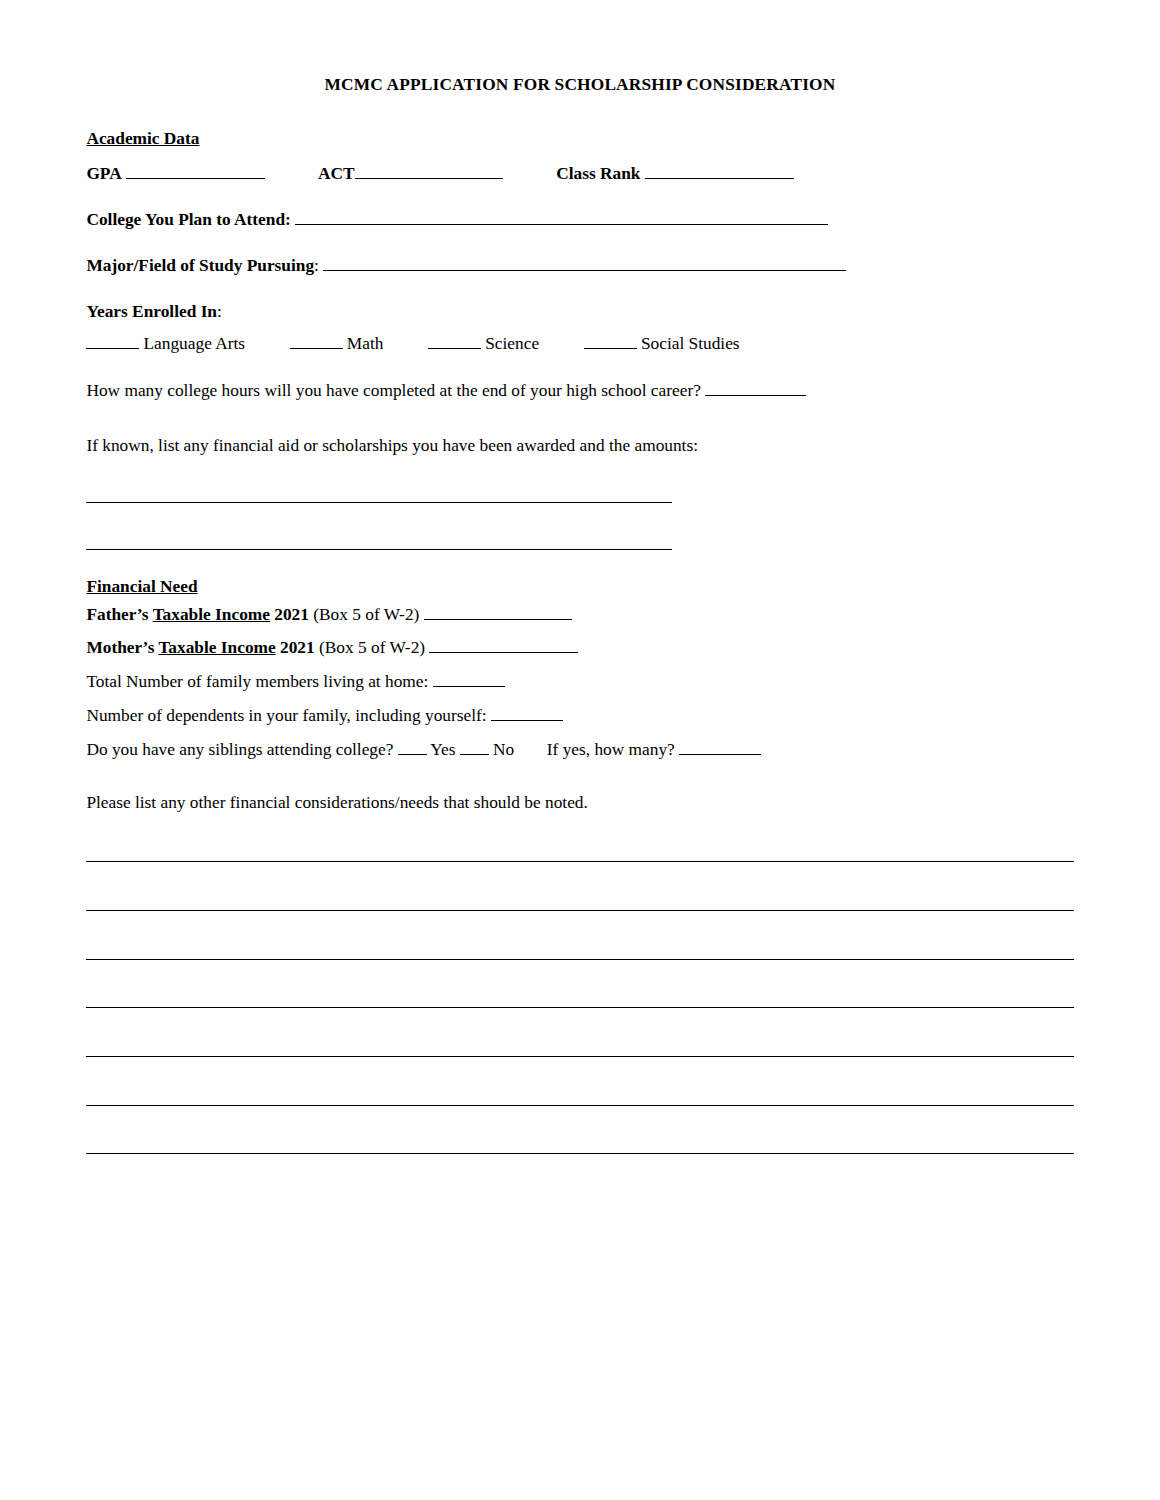MCMC APPLICATION FOR SCHOLARSHIP CONSIDERATION
Academic Data
GPA ACT Class Rank
College You Plan to Attend:
Major/Field of Study Pursuing:
Years Enrolled In:
Language Arts Math Science Social Studies
How many college hours will you have completed at the end of your high school career?
If known, list any financial aid or scholarships you have been awarded and the amounts:
Financial Need
Father’s Taxable Income 2021 (Box 5 of W-2)
Mother’s Taxable Income 2021 (Box 5 of W-2)
Total Number of family members living at home:
Number of dependents in your family, including yourself:
Do you have any siblings attending college? Yes No If yes, how many?
Please list any other financial considerations/needs that should be noted.